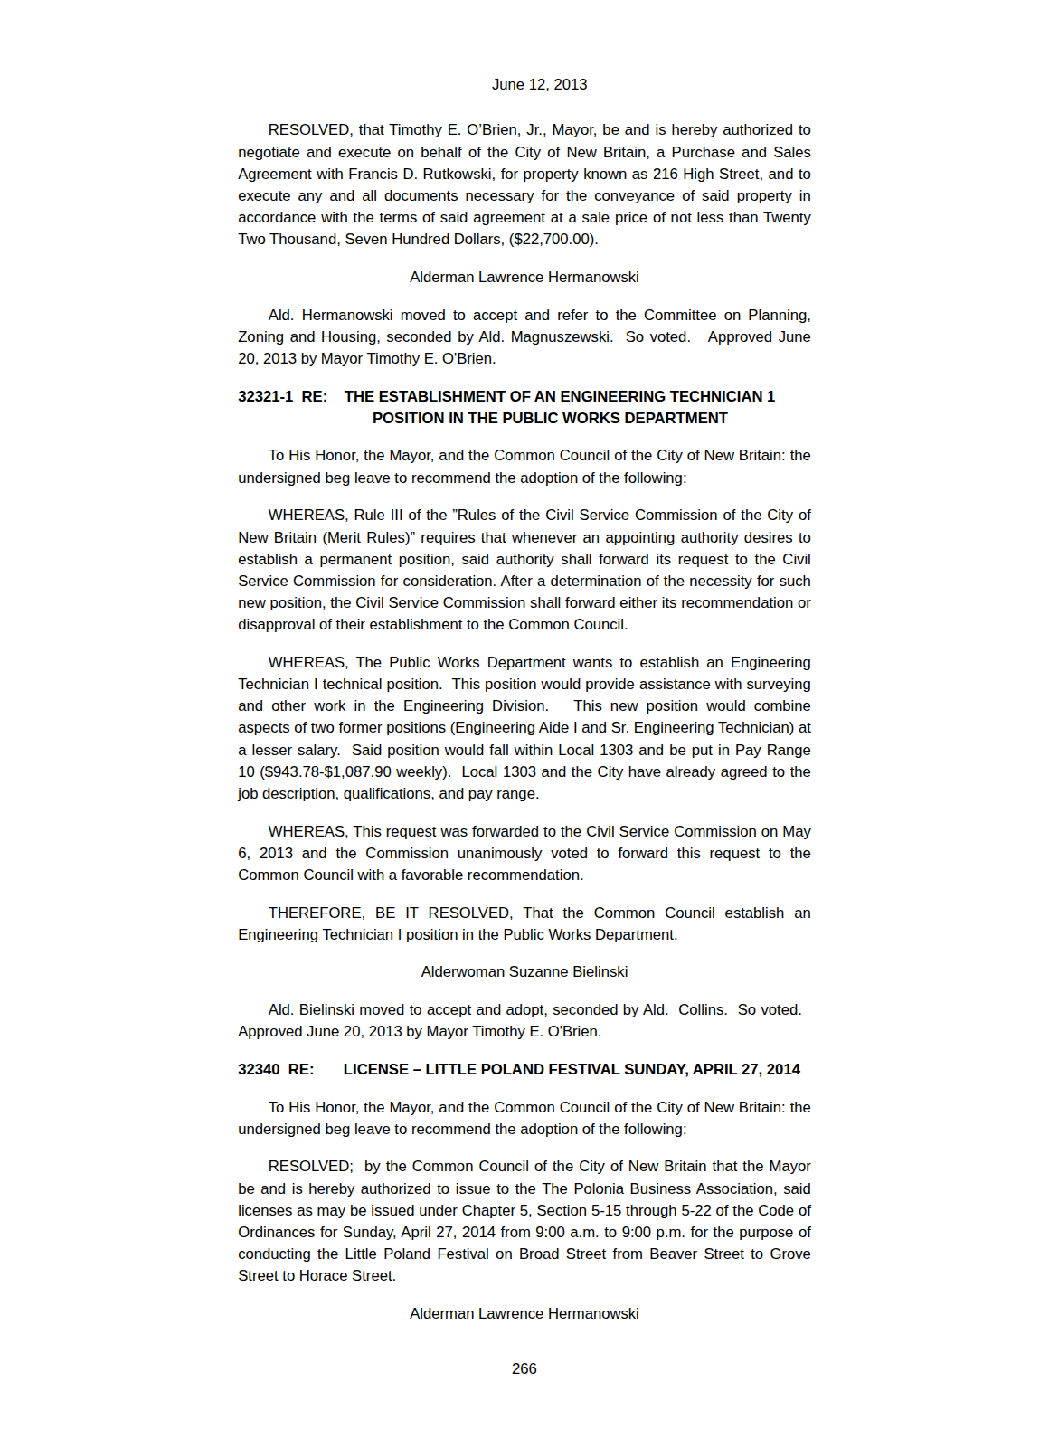June 12, 2013
RESOLVED, that Timothy E. O’Brien, Jr., Mayor, be and is hereby authorized to negotiate and execute on behalf of the City of New Britain, a Purchase and Sales Agreement with Francis D. Rutkowski, for property known as 216 High Street, and to execute any and all documents necessary for the conveyance of said property in accordance with the terms of said agreement at a sale price of not less than Twenty Two Thousand, Seven Hundred Dollars, ($22,700.00).
Alderman Lawrence Hermanowski
Ald. Hermanowski moved to accept and refer to the Committee on Planning, Zoning and Housing, seconded by Ald. Magnuszewski. So voted. Approved June 20, 2013 by Mayor Timothy E. O'Brien.
32321-1 RE: THE ESTABLISHMENT OF AN ENGINEERING TECHNICIAN 1 POSITION IN THE PUBLIC WORKS DEPARTMENT
To His Honor, the Mayor, and the Common Council of the City of New Britain: the undersigned beg leave to recommend the adoption of the following:
WHEREAS, Rule III of the ”Rules of the Civil Service Commission of the City of New Britain (Merit Rules)” requires that whenever an appointing authority desires to establish a permanent position, said authority shall forward its request to the Civil Service Commission for consideration. After a determination of the necessity for such new position, the Civil Service Commission shall forward either its recommendation or disapproval of their establishment to the Common Council.
WHEREAS, The Public Works Department wants to establish an Engineering Technician I technical position. This position would provide assistance with surveying and other work in the Engineering Division. This new position would combine aspects of two former positions (Engineering Aide I and Sr. Engineering Technician) at a lesser salary. Said position would fall within Local 1303 and be put in Pay Range 10 ($943.78-$1,087.90 weekly). Local 1303 and the City have already agreed to the job description, qualifications, and pay range.
WHEREAS, This request was forwarded to the Civil Service Commission on May 6, 2013 and the Commission unanimously voted to forward this request to the Common Council with a favorable recommendation.
THEREFORE, BE IT RESOLVED, That the Common Council establish an Engineering Technician I position in the Public Works Department.
Alderwoman Suzanne Bielinski
Ald. Bielinski moved to accept and adopt, seconded by Ald. Collins. So voted. Approved June 20, 2013 by Mayor Timothy E. O'Brien.
32340 RE: LICENSE – LITTLE POLAND FESTIVAL SUNDAY, APRIL 27, 2014
To His Honor, the Mayor, and the Common Council of the City of New Britain: the undersigned beg leave to recommend the adoption of the following:
RESOLVED; by the Common Council of the City of New Britain that the Mayor be and is hereby authorized to issue to the The Polonia Business Association, said licenses as may be issued under Chapter 5, Section 5-15 through 5-22 of the Code of Ordinances for Sunday, April 27, 2014 from 9:00 a.m. to 9:00 p.m. for the purpose of conducting the Little Poland Festival on Broad Street from Beaver Street to Grove Street to Horace Street.
Alderman Lawrence Hermanowski
266